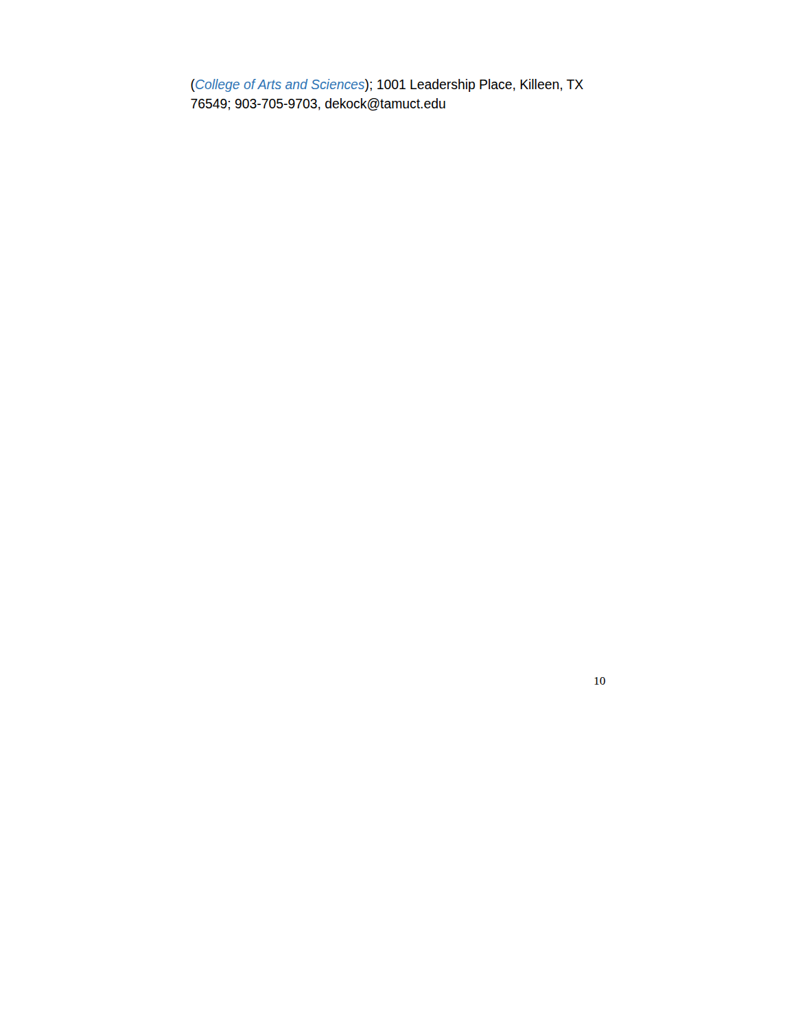(College of Arts and Sciences); 1001 Leadership Place, Killeen, TX 76549; 903-705-9703, dekock@tamuct.edu
10